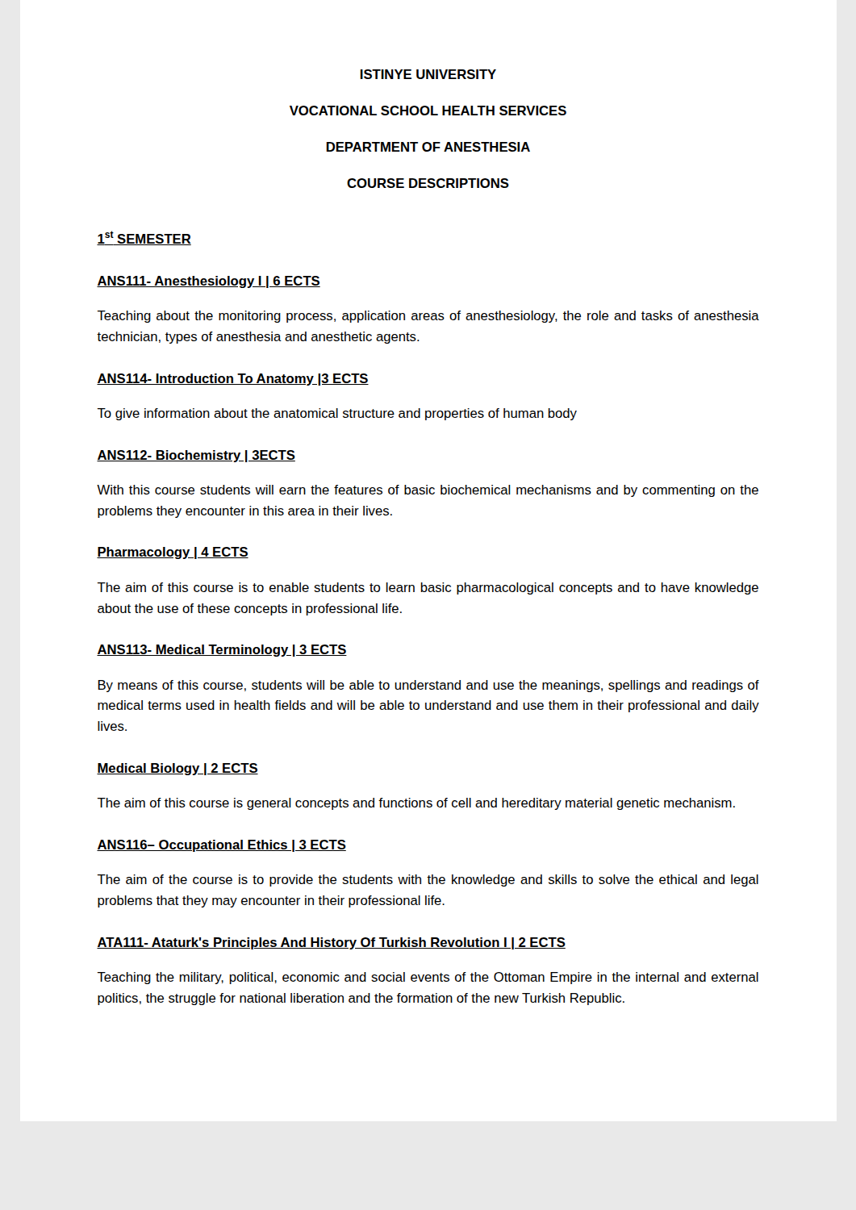ISTINYE UNIVERSITY
VOCATIONAL SCHOOL HEALTH SERVICES
DEPARTMENT OF ANESTHESIA
COURSE DESCRIPTIONS
1st SEMESTER
ANS111- Anesthesiology I | 6 ECTS
Teaching about the monitoring process, application areas of anesthesiology, the role and tasks of anesthesia technician, types of anesthesia and anesthetic agents.
ANS114- Introduction To Anatomy |3 ECTS
To give information about the anatomical structure and properties of human body
ANS112- Biochemistry | 3ECTS
With this course students will earn the features of basic biochemical mechanisms and by commenting on the problems they encounter in this area in their lives.
Pharmacology | 4 ECTS
The aim of this course is to enable students to learn basic pharmacological concepts and to have knowledge about the use of these concepts in professional life.
ANS113- Medical Terminology | 3 ECTS
By means of this course, students will be able to understand and use the meanings, spellings and readings of medical terms used in health fields and will be able to understand and use them in their professional and daily lives.
Medical Biology | 2 ECTS
The aim of this course is general concepts and functions of cell and hereditary material genetic mechanism.
ANS116– Occupational Ethics | 3 ECTS
The aim of the course is to provide the students with the knowledge and skills to solve the ethical and legal problems that they may encounter in their professional life.
ATA111- Ataturk's Principles And History Of Turkish Revolution I | 2 ECTS
Teaching the military, political, economic and social events of the Ottoman Empire in the internal and external politics, the struggle for national liberation and the formation of the new Turkish Republic.